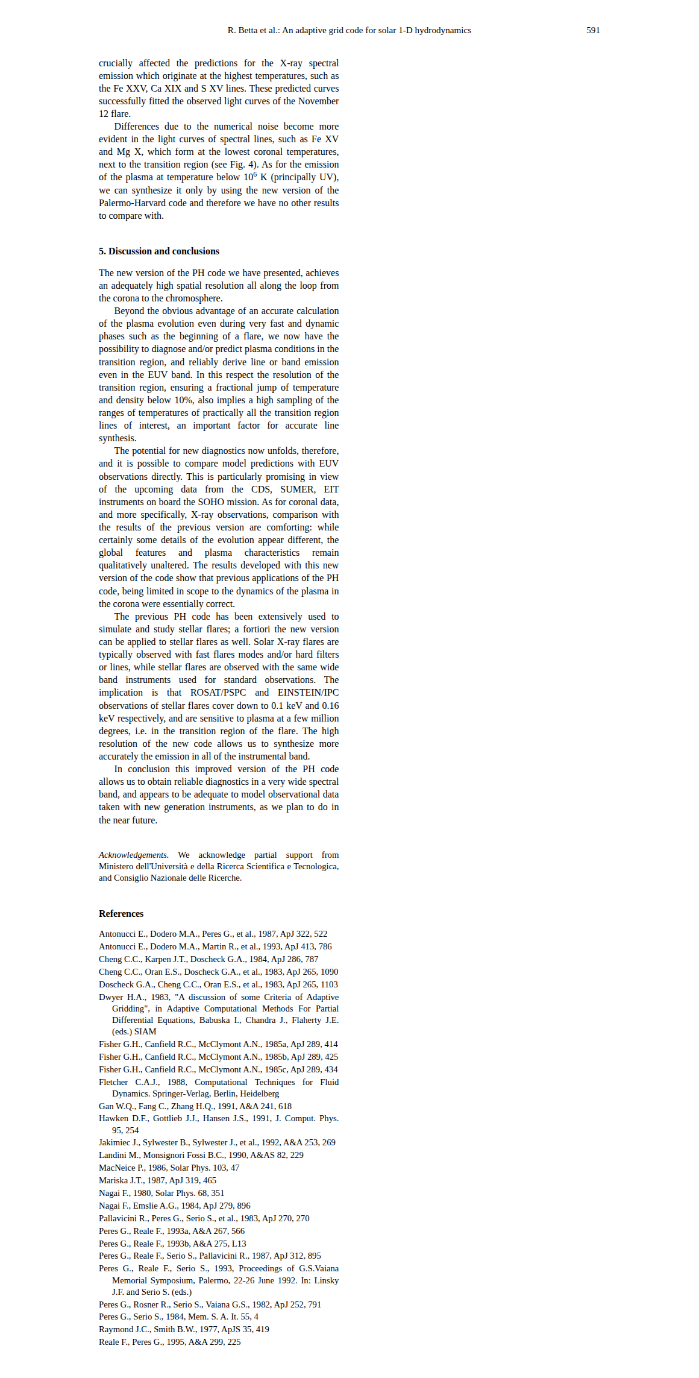R. Betta et al.: An adaptive grid code for solar 1-D hydrodynamics
591
crucially affected the predictions for the X-ray spectral emission which originate at the highest temperatures, such as the Fe XXV, Ca XIX and S XV lines. These predicted curves successfully fitted the observed light curves of the November 12 flare.
Differences due to the numerical noise become more evident in the light curves of spectral lines, such as Fe XV and Mg X, which form at the lowest coronal temperatures, next to the transition region (see Fig. 4). As for the emission of the plasma at temperature below 106 K (principally UV), we can synthesize it only by using the new version of the Palermo-Harvard code and therefore we have no other results to compare with.
5. Discussion and conclusions
The new version of the PH code we have presented, achieves an adequately high spatial resolution all along the loop from the corona to the chromosphere.
Beyond the obvious advantage of an accurate calculation of the plasma evolution even during very fast and dynamic phases such as the beginning of a flare, we now have the possibility to diagnose and/or predict plasma conditions in the transition region, and reliably derive line or band emission even in the EUV band. In this respect the resolution of the transition region, ensuring a fractional jump of temperature and density below 10%, also implies a high sampling of the ranges of temperatures of practically all the transition region lines of interest, an important factor for accurate line synthesis.
The potential for new diagnostics now unfolds, therefore, and it is possible to compare model predictions with EUV observations directly. This is particularly promising in view of the upcoming data from the CDS, SUMER, EIT instruments on board the SOHO mission. As for coronal data, and more specifically, X-ray observations, comparison with the results of the previous version are comforting: while certainly some details of the evolution appear different, the global features and plasma characteristics remain qualitatively unaltered. The results developed with this new version of the code show that previous applications of the PH code, being limited in scope to the dynamics of the plasma in the corona were essentially correct.
The previous PH code has been extensively used to simulate and study stellar flares; a fortiori the new version can be applied to stellar flares as well. Solar X-ray flares are typically observed with fast flares modes and/or hard filters or lines, while stellar flares are observed with the same wide band instruments used for standard observations. The implication is that ROSAT/PSPC and EINSTEIN/IPC observations of stellar flares cover down to 0.1 keV and 0.16 keV respectively, and are sensitive to plasma at a few million degrees, i.e. in the transition region of the flare. The high resolution of the new code allows us to synthesize more accurately the emission in all of the instrumental band.
In conclusion this improved version of the PH code allows us to obtain reliable diagnostics in a very wide spectral band, and appears to be adequate to model observational data taken with new generation instruments, as we plan to do in the near future.
Acknowledgements. We acknowledge partial support from Ministero dell'Università e della Ricerca Scientifica e Tecnologica, and Consiglio Nazionale delle Ricerche.
References
Antonucci E., Dodero M.A., Peres G., et al., 1987, ApJ 322, 522
Antonucci E., Dodero M.A., Martin R., et al., 1993, ApJ 413, 786
Cheng C.C., Karpen J.T., Doscheck G.A., 1984, ApJ 286, 787
Cheng C.C., Oran E.S., Doscheck G.A., et al., 1983, ApJ 265, 1090
Doscheck G.A., Cheng C.C., Oran E.S., et al., 1983, ApJ 265, 1103
Dwyer H.A., 1983, "A discussion of some Criteria of Adaptive Gridding", in Adaptive Computational Methods For Partial Differential Equations, Babuska I., Chandra J., Flaherty J.E. (eds.) SIAM
Fisher G.H., Canfield R.C., McClymont A.N., 1985a, ApJ 289, 414
Fisher G.H., Canfield R.C., McClymont A.N., 1985b, ApJ 289, 425
Fisher G.H., Canfield R.C., McClymont A.N., 1985c, ApJ 289, 434
Fletcher C.A.J., 1988, Computational Techniques for Fluid Dynamics. Springer-Verlag, Berlin, Heidelberg
Gan W.Q., Fang C., Zhang H.Q., 1991, A&A 241, 618
Hawken D.F., Gottlieb J.J., Hansen J.S., 1991, J. Comput. Phys. 95, 254
Jakimiec J., Sylwester B., Sylwester J., et al., 1992, A&A 253, 269
Landini M., Monsignori Fossi B.C., 1990, A&AS 82, 229
MacNeice P., 1986, Solar Phys. 103, 47
Mariska J.T., 1987, ApJ 319, 465
Nagai F., 1980, Solar Phys. 68, 351
Nagai F., Emslie A.G., 1984, ApJ 279, 896
Pallavicini R., Peres G., Serio S., et al., 1983, ApJ 270, 270
Peres G., Reale F., 1993a, A&A 267, 566
Peres G., Reale F., 1993b, A&A 275, L13
Peres G., Reale F., Serio S., Pallavicini R., 1987, ApJ 312, 895
Peres G., Reale F., Serio S., 1993, Proceedings of G.S.Vaiana Memorial Symposium, Palermo, 22-26 June 1992. In: Linsky J.F. and Serio S. (eds.)
Peres G., Rosner R., Serio S., Vaiana G.S., 1982, ApJ 252, 791
Peres G., Serio S., 1984, Mem. S. A. It. 55, 4
Raymond J.C., Smith B.W., 1977, ApJS 35, 419
Reale F., Peres G., 1995, A&A 299, 225